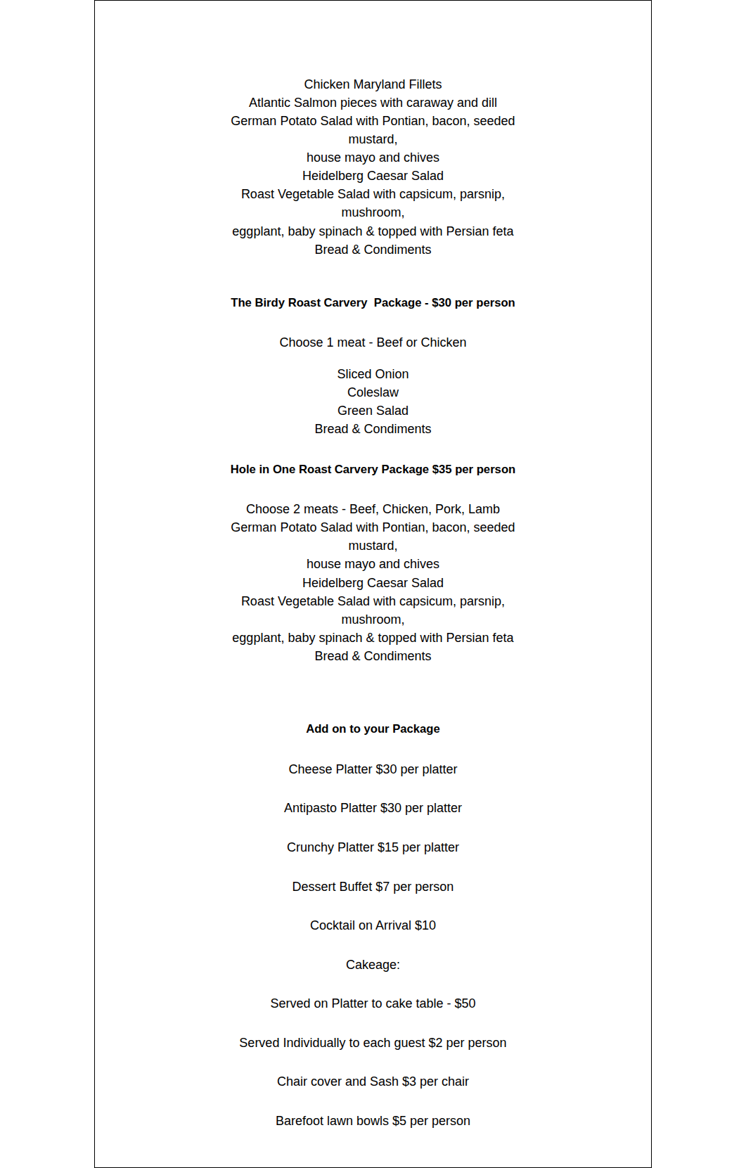Chicken Maryland Fillets
Atlantic Salmon pieces with caraway and dill
German Potato Salad with Pontian, bacon, seeded mustard,
house mayo and chives
Heidelberg Caesar Salad
Roast Vegetable Salad with capsicum, parsnip, mushroom,
eggplant, baby spinach & topped with Persian feta
Bread & Condiments
The Birdy Roast Carvery Package - $30 per person
Choose 1 meat - Beef or Chicken
Sliced Onion
Coleslaw
Green Salad
Bread & Condiments
Hole in One Roast Carvery Package $35 per person
Choose 2 meats - Beef, Chicken, Pork, Lamb
German Potato Salad with Pontian, bacon, seeded mustard,
house mayo and chives
Heidelberg Caesar Salad
Roast Vegetable Salad with capsicum, parsnip, mushroom,
eggplant, baby spinach & topped with Persian feta
Bread & Condiments
Add on to your Package
Cheese Platter $30 per platter
Antipasto Platter $30 per platter
Crunchy Platter $15 per platter
Dessert Buffet $7 per person
Cocktail on Arrival $10
Cakeage:
Served on Platter to cake table - $50
Served Individually to each guest $2 per person
Chair cover and Sash $3 per chair
Barefoot lawn bowls $5 per person